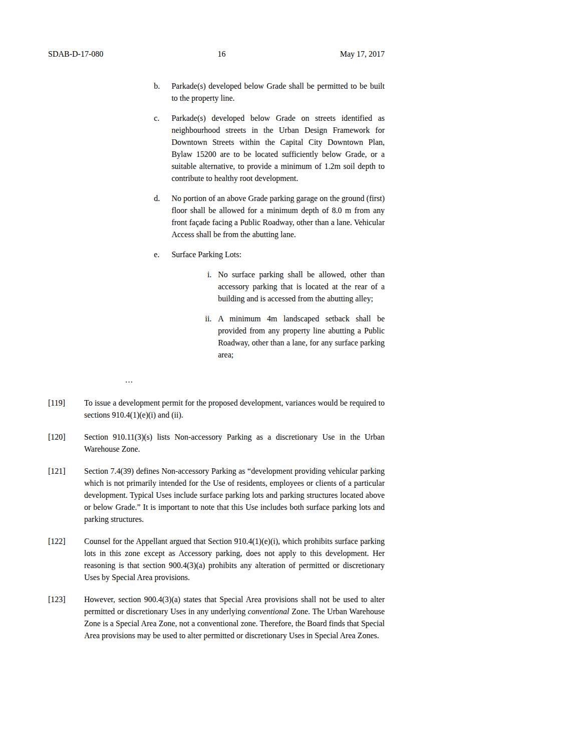SDAB-D-17-080 16 May 17, 2017
b.
Parkade(s) developed below Grade shall be permitted to be built to the property line.
c.
Parkade(s) developed below Grade on streets identified as neighbourhood streets in the Urban Design Framework for Downtown Streets within the Capital City Downtown Plan, Bylaw 15200 are to be located sufficiently below Grade, or a suitable alternative, to provide a minimum of 1.2m soil depth to contribute to healthy root development.
d.
No portion of an above Grade parking garage on the ground (first) floor shall be allowed for a minimum depth of 8.0 m from any front façade facing a Public Roadway, other than a lane. Vehicular Access shall be from the abutting lane.
e.
Surface Parking Lots:
i.
No surface parking shall be allowed, other than accessory parking that is located at the rear of a building and is accessed from the abutting alley;
ii.
A minimum 4m landscaped setback shall be provided from any property line abutting a Public Roadway, other than a lane, for any surface parking area;
…
[119]
To issue a development permit for the proposed development, variances would be required to sections 910.4(1)(e)(i) and (ii).
[120]
Section 910.11(3)(s) lists Non-accessory Parking as a discretionary Use in the Urban Warehouse Zone.
[121]
Section 7.4(39) defines Non-accessory Parking as “development providing vehicular parking which is not primarily intended for the Use of residents, employees or clients of a particular development. Typical Uses include surface parking lots and parking structures located above or below Grade.” It is important to note that this Use includes both surface parking lots and parking structures.
[122]
Counsel for the Appellant argued that Section 910.4(1)(e)(i), which prohibits surface parking lots in this zone except as Accessory parking, does not apply to this development. Her reasoning is that section 900.4(3)(a) prohibits any alteration of permitted or discretionary Uses by Special Area provisions.
[123]
However, section 900.4(3)(a) states that Special Area provisions shall not be used to alter permitted or discretionary Uses in any underlying conventional Zone. The Urban Warehouse Zone is a Special Area Zone, not a conventional zone. Therefore, the Board finds that Special Area provisions may be used to alter permitted or discretionary Uses in Special Area Zones.